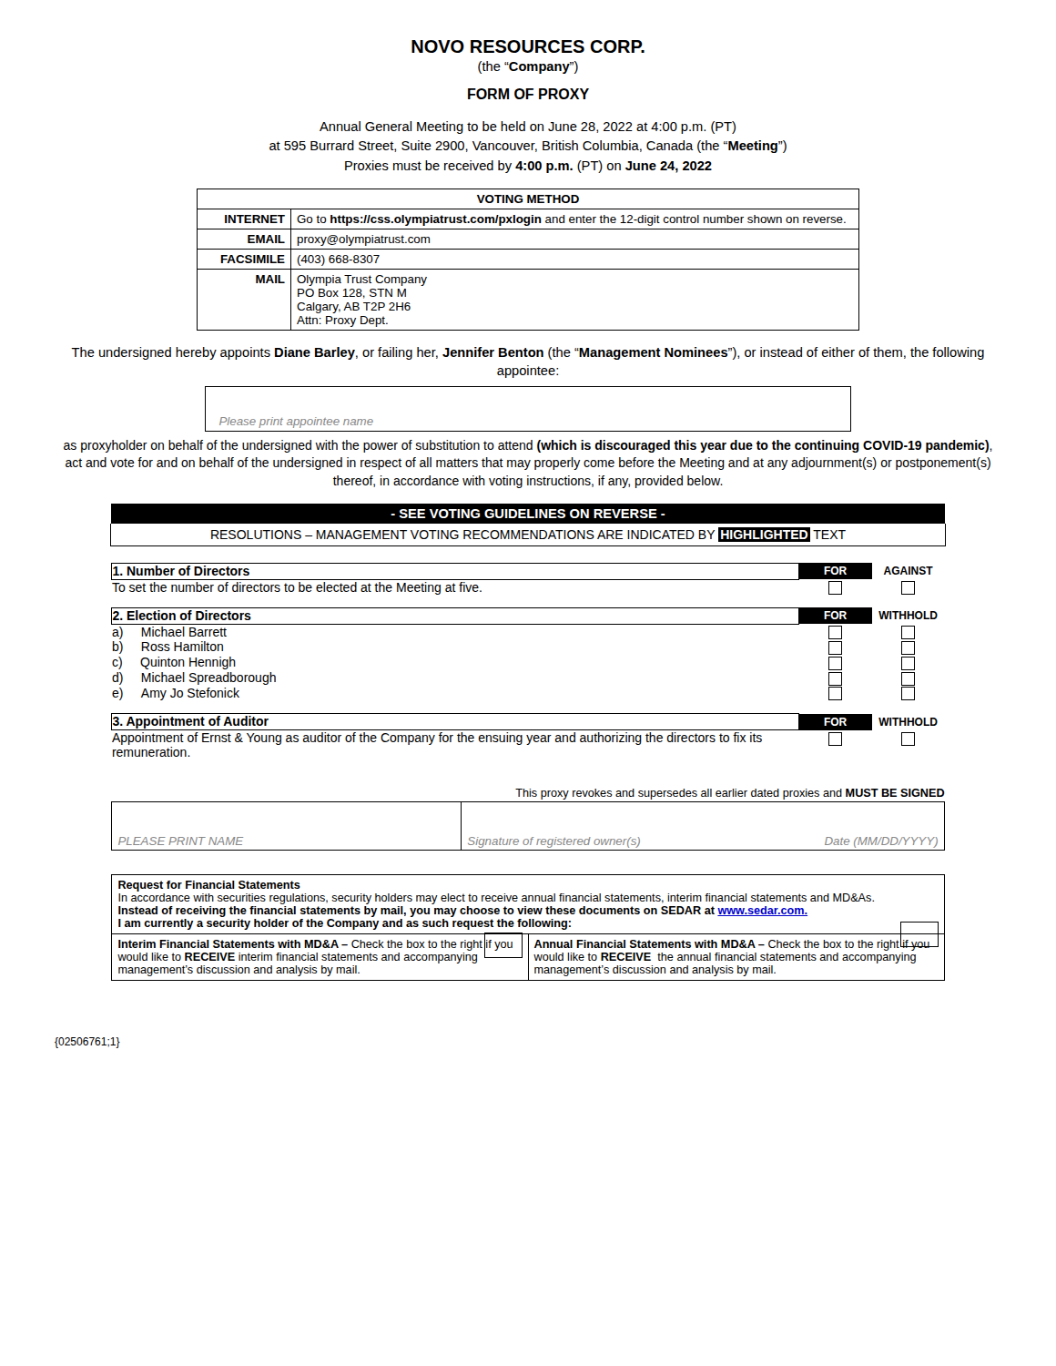NOVO RESOURCES CORP.
(the “Company”)
FORM OF PROXY
Annual General Meeting to be held on June 28, 2022 at 4:00 p.m. (PT)
at 595 Burrard Street, Suite 2900, Vancouver, British Columbia, Canada (the “Meeting”)
Proxies must be received by 4:00 p.m. (PT) on June 24, 2022
| VOTING METHOD |
| --- |
| INTERNET | Go to https://css.olympiatrust.com/pxlogin and enter the 12-digit control number shown on reverse. |
| EMAIL | proxy@olympiatrust.com |
| FACSIMILE | (403) 668-8307 |
| MAIL | Olympia Trust Company PO Box 128, STN M Calgary, AB T2P 2H6 Attn: Proxy Dept. |
The undersigned hereby appoints Diane Barley, or failing her, Jennifer Benton (the “Management Nominees”), or instead of either of them, the following appointee:
Please print appointee name
as proxyholder on behalf of the undersigned with the power of substitution to attend (which is discouraged this year due to the continuing COVID-19 pandemic), act and vote for and on behalf of the undersigned in respect of all matters that may properly come before the Meeting and at any adjournment(s) or postponement(s) thereof, in accordance with voting instructions, if any, provided below.
- SEE VOTING GUIDELINES ON REVERSE -
RESOLUTIONS – MANAGEMENT VOTING RECOMMENDATIONS ARE INDICATED BY HIGHLIGHTED TEXT
| 1. Number of Directors | FOR | AGAINST |
| To set the number of directors to be elected at the Meeting at five. | | |
| 2. Election of Directors | FOR | WITHHOLD |
| a) Michael Barrett | | |
| b) Ross Hamilton | | |
| c) Quinton Hennigh | | |
| d) Michael Spreadborough | | |
| e) Amy Jo Stefonick | | |
| 3. Appointment of Auditor | FOR | WITHHOLD |
| Appointment of Ernst & Young as auditor of the Company for the ensuing year and authorizing the directors to fix its remuneration. | | |
This proxy revokes and supersedes all earlier dated proxies and MUST BE SIGNED
| PLEASE PRINT NAME | Signature of registered owner(s) Date (MM/DD/YYYY) |
| Request for Financial Statements In accordance with securities regulations, security holders may elect to receive annual financial statements, interim financial statements and MD&As. Instead of receiving the financial statements by mail, you may choose to view these documents on SEDAR at www.sedar.com. I am currently a security holder of the Company and as such request the following: |
| Interim Financial Statements with MD&A – Check the box to the right if you would like to RECEIVE interim financial statements and accompanying management’s discussion and analysis by mail. | Annual Financial Statements with MD&A – Check the box to the right if you would like to RECEIVE the annual financial statements and accompanying management’s discussion and analysis by mail. |
{02506761;1}